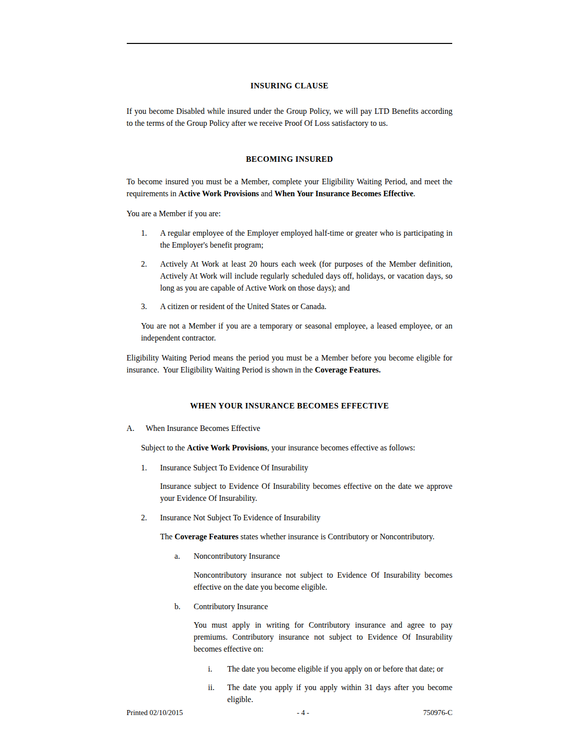INSURING CLAUSE
If you become Disabled while insured under the Group Policy, we will pay LTD Benefits according to the terms of the Group Policy after we receive Proof Of Loss satisfactory to us.
BECOMING INSURED
To become insured you must be a Member, complete your Eligibility Waiting Period, and meet the requirements in Active Work Provisions and When Your Insurance Becomes Effective.
You are a Member if you are:
A regular employee of the Employer employed half-time or greater who is participating in the Employer's benefit program;
Actively At Work at least 20 hours each week (for purposes of the Member definition, Actively At Work will include regularly scheduled days off, holidays, or vacation days, so long as you are capable of Active Work on those days); and
A citizen or resident of the United States or Canada.
You are not a Member if you are a temporary or seasonal employee, a leased employee, or an independent contractor.
Eligibility Waiting Period means the period you must be a Member before you become eligible for insurance. Your Eligibility Waiting Period is shown in the Coverage Features.
WHEN YOUR INSURANCE BECOMES EFFECTIVE
A. When Insurance Becomes Effective
Subject to the Active Work Provisions, your insurance becomes effective as follows:
Insurance Subject To Evidence Of Insurability
Insurance subject to Evidence Of Insurability becomes effective on the date we approve your Evidence Of Insurability.
Insurance Not Subject To Evidence of Insurability
The Coverage Features states whether insurance is Contributory or Noncontributory.
Noncontributory Insurance
Noncontributory insurance not subject to Evidence Of Insurability becomes effective on the date you become eligible.
Contributory Insurance
You must apply in writing for Contributory insurance and agree to pay premiums. Contributory insurance not subject to Evidence Of Insurability becomes effective on:
The date you become eligible if you apply on or before that date; or
The date you apply if you apply within 31 days after you become eligible.
Printed 02/10/2015 - 4 - 750976-C